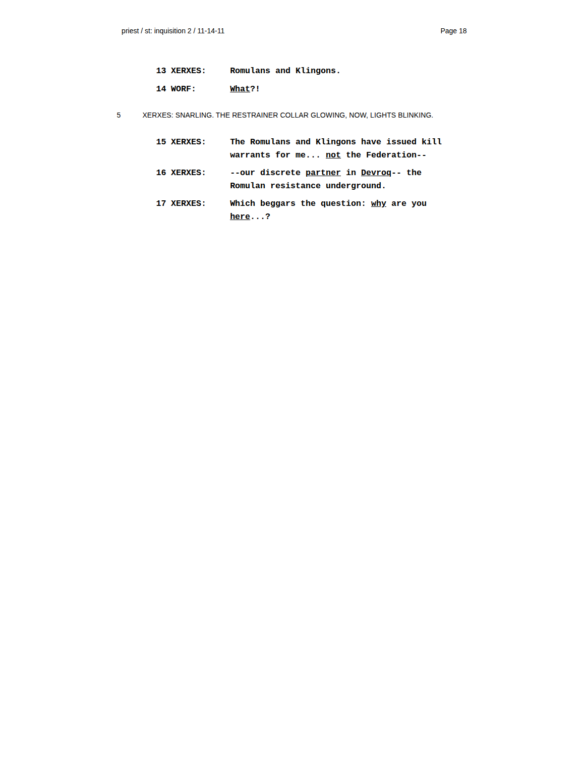priest / st: inquisition 2 / 11-14-11
Page 18
13
XERXES:
Romulans and Klingons.
14
WORF:
What?!
5
Xerxes: snarling. The restrainer collar glowing, now, lights blinking.
15
XERXES:
The Romulans and Klingons have issued kill warrants for me... not the Federation--
16
XERXES:
--our discrete partner in Devroq-- the Romulan resistance underground.
17
XERXES:
Which beggars the question: why are you here...?